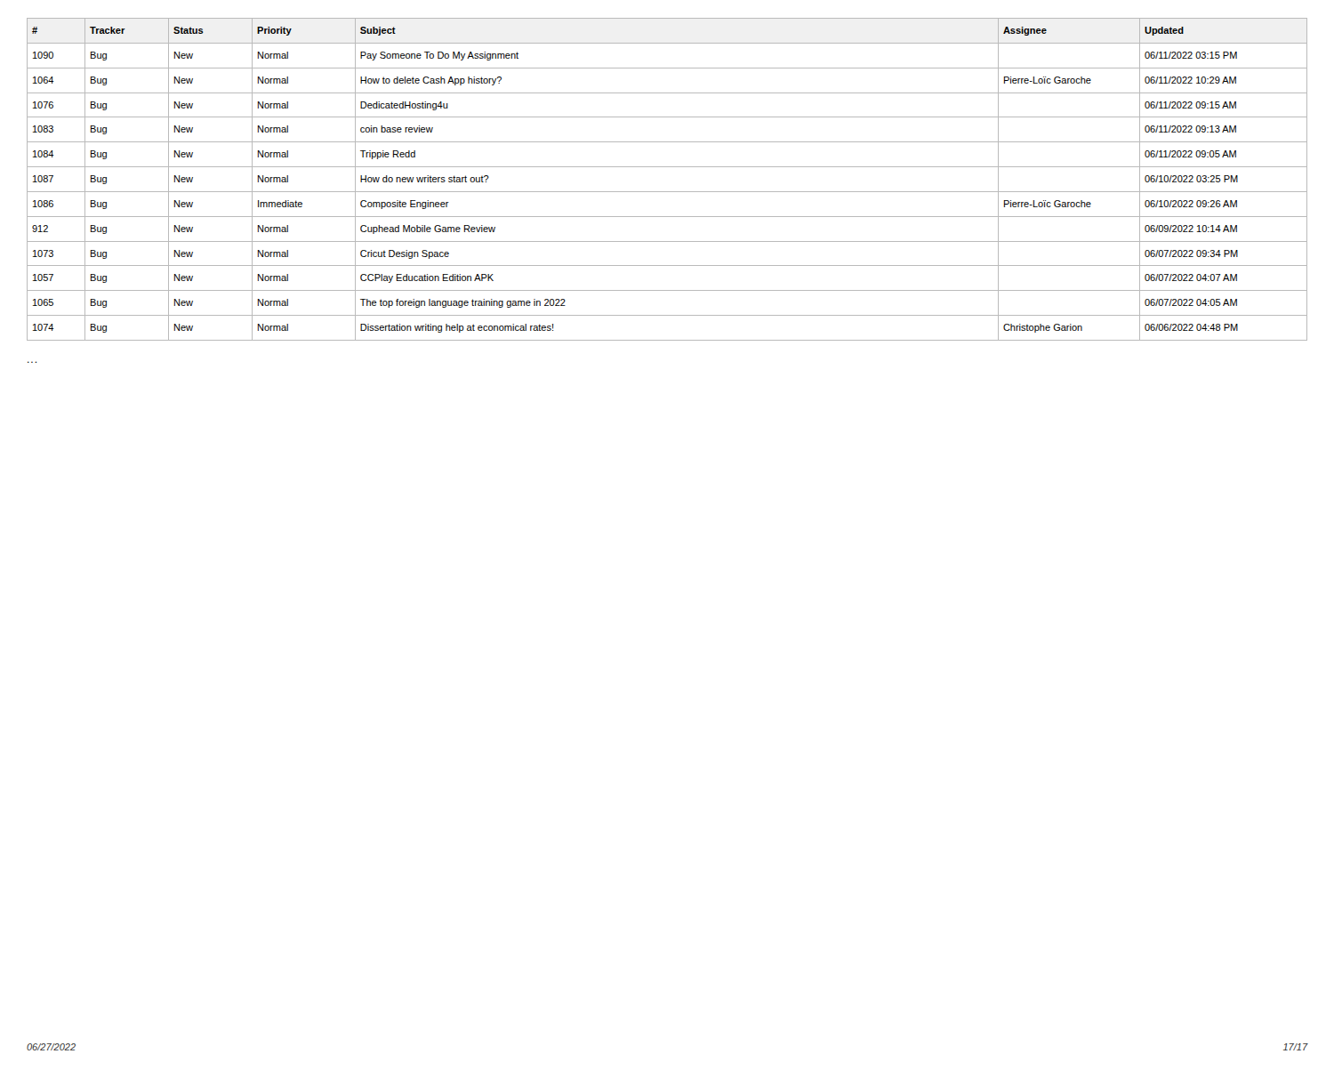| # | Tracker | Status | Priority | Subject | Assignee | Updated |
| --- | --- | --- | --- | --- | --- | --- |
| 1090 | Bug | New | Normal | Pay Someone To Do My Assignment | | 06/11/2022 03:15 PM |
| 1064 | Bug | New | Normal | How to delete Cash App history? | Pierre-Loïc Garoche | 06/11/2022 10:29 AM |
| 1076 | Bug | New | Normal | DedicatedHosting4u | | 06/11/2022 09:15 AM |
| 1083 | Bug | New | Normal | coin base review | | 06/11/2022 09:13 AM |
| 1084 | Bug | New | Normal | Trippie Redd | | 06/11/2022 09:05 AM |
| 1087 | Bug | New | Normal | How do new writers start out? | | 06/10/2022 03:25 PM |
| 1086 | Bug | New | Immediate | Composite Engineer | Pierre-Loïc Garoche | 06/10/2022 09:26 AM |
| 912 | Bug | New | Normal | Cuphead Mobile Game Review | | 06/09/2022 10:14 AM |
| 1073 | Bug | New | Normal | Cricut Design Space | | 06/07/2022 09:34 PM |
| 1057 | Bug | New | Normal | CCPlay Education Edition APK | | 06/07/2022 04:07 AM |
| 1065 | Bug | New | Normal | The top foreign language training game in 2022 | | 06/07/2022 04:05 AM |
| 1074 | Bug | New | Normal | Dissertation writing help at economical rates! | Christophe Garion | 06/06/2022 04:48 PM |
...
06/27/2022 17/17